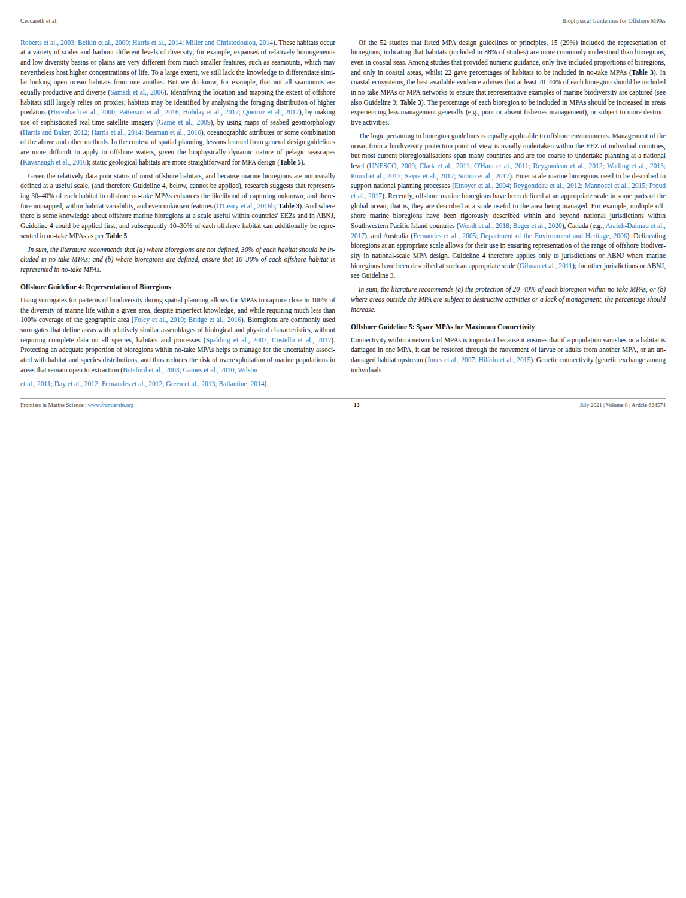Ceccarelli et al.
Biophysical Guidelines for Offshore MPAs
Roberts et al., 2003; Belkin et al., 2009; Harris et al., 2014; Miller and Christodoulou, 2014). These habitats occur at a variety of scales and harbour different levels of diversity; for example, expanses of relatively homogeneous and low diversity basins or plains are very different from much smaller features, such as seamounts, which may nevertheless host higher concentrations of life. To a large extent, we still lack the knowledge to differentiate similar-looking open ocean habitats from one another. But we do know, for example, that not all seamounts are equally productive and diverse (Samadi et al., 2006). Identifying the location and mapping the extent of offshore habitats still largely relies on proxies; habitats may be identified by analysing the foraging distribution of higher predators (Hyrenbach et al., 2000; Patterson et al., 2016; Hobday et al., 2017; Queiroz et al., 2017), by making use of sophisticated real-time satellite imagery (Game et al., 2009), by using maps of seabed geomorphology (Harris and Baker, 2012; Harris et al., 2014; Beaman et al., 2016), oceanographic attributes or some combination of the above and other methods. In the context of spatial planning, lessons learned from general design guidelines are more difficult to apply to offshore waters, given the biophysically dynamic nature of pelagic seascapes (Kavanaugh et al., 2016); static geological habitats are more straightforward for MPA design (Table 5).
Given the relatively data-poor status of most offshore habitats, and because marine bioregions are not usually defined at a useful scale, (and therefore Guideline 4, below, cannot be applied), research suggests that representing 30–40% of each habitat in offshore no-take MPAs enhances the likelihood of capturing unknown, and therefore unmapped, within-habitat variability, and even unknown features (O'Leary et al., 2016b; Table 3). And where there is some knowledge about offshore marine bioregions at a scale useful within countries' EEZs and in ABNJ, Guideline 4 could be applied first, and subsequently 10–30% of each offshore habitat can additionally be represented in no-take MPAs as per Table 5.
In sum, the literature recommends that (a) where bioregions are not defined, 30% of each habitat should be included in no-take MPAs; and (b) where bioregions are defined, ensure that 10–30% of each offshore habitat is represented in no-take MPAs.
Offshore Guideline 4: Representation of Bioregions
Using surrogates for patterns of biodiversity during spatial planning allows for MPAs to capture close to 100% of the diversity of marine life within a given area, despite imperfect knowledge, and while requiring much less than 100% coverage of the geographic area (Foley et al., 2010; Bridge et al., 2016). Bioregions are commonly used surrogates that define areas with relatively similar assemblages of biological and physical characteristics, without requiring complete data on all species, habitats and processes (Spalding et al., 2007; Costello et al., 2017). Protecting an adequate proportion of bioregions within no-take MPAs helps to manage for the uncertainty associated with habitat and species distributions, and thus reduces the risk of overexploitation of marine populations in areas that remain open to extraction (Botsford et al., 2003; Gaines et al., 2010; Wilson
et al., 2011; Day et al., 2012; Fernandes et al., 2012; Green et al., 2013; Ballantine, 2014).
Of the 52 studies that listed MPA design guidelines or principles, 15 (29%) included the representation of bioregions, indicating that habitats (included in 88% of studies) are more commonly understood than bioregions, even in coastal seas. Among studies that provided numeric guidance, only five included proportions of bioregions, and only in coastal areas, whilst 22 gave percentages of habitats to be included in no-take MPAs (Table 3). In coastal ecosystems, the best available evidence advises that at least 20–40% of each bioregion should be included in no-take MPAs or MPA networks to ensure that representative examples of marine biodiversity are captured (see also Guideline 3; Table 3). The percentage of each bioregion to be included in MPAs should be increased in areas experiencing less management generally (e.g., poor or absent fisheries management), or subject to more destructive activities.
The logic pertaining to bioregion guidelines is equally applicable to offshore environments. Management of the ocean from a biodiversity protection point of view is usually undertaken within the EEZ of individual countries, but most current bioregionalisations span many countries and are too coarse to undertake planning at a national level (UNESCO, 2009; Clark et al., 2011; O'Hara et al., 2011; Reygondeau et al., 2012; Watling et al., 2013; Proud et al., 2017; Sayre et al., 2017; Sutton et al., 2017). Finer-scale marine bioregions need to be described to support national planning processes (Etnoyer et al., 2004; Reygondeau et al., 2012; Mannocci et al., 2015; Proud et al., 2017). Recently, offshore marine bioregions have been defined at an appropriate scale in some parts of the global ocean; that is, they are described at a scale useful to the area being managed. For example, multiple offshore marine bioregions have been rigorously described within and beyond national jurisdictions within Southwestern Pacific Island countries (Wendt et al., 2018; Beger et al., 2020), Canada (e.g., Arafeh-Dalmau et al., 2017), and Australia (Fernandes et al., 2005; Department of the Environment and Heritage, 2006). Delineating bioregions at an appropriate scale allows for their use in ensuring representation of the range of offshore biodiversity in national-scale MPA design. Guideline 4 therefore applies only to jurisdictions or ABNJ where marine bioregions have been described at such an appropriate scale (Gilman et al., 2011); for other jurisdictions or ABNJ, see Guideline 3.
In sum, the literature recommends (a) the protection of 20–40% of each bioregion within no-take MPAs, or (b) where areas outside the MPA are subject to destructive activities or a lack of management, the percentage should increase.
Offshore Guideline 5: Space MPAs for Maximum Connectivity
Connectivity within a network of MPAs is important because it ensures that if a population vanishes or a habitat is damaged in one MPA, it can be restored through the movement of larvae or adults from another MPA, or an undamaged habitat upstream (Jones et al., 2007; Hilário et al., 2015). Genetic connectivity (genetic exchange among individuals
Frontiers in Marine Science | www.frontiersin.org
13
July 2021 | Volume 8 | Article 634574